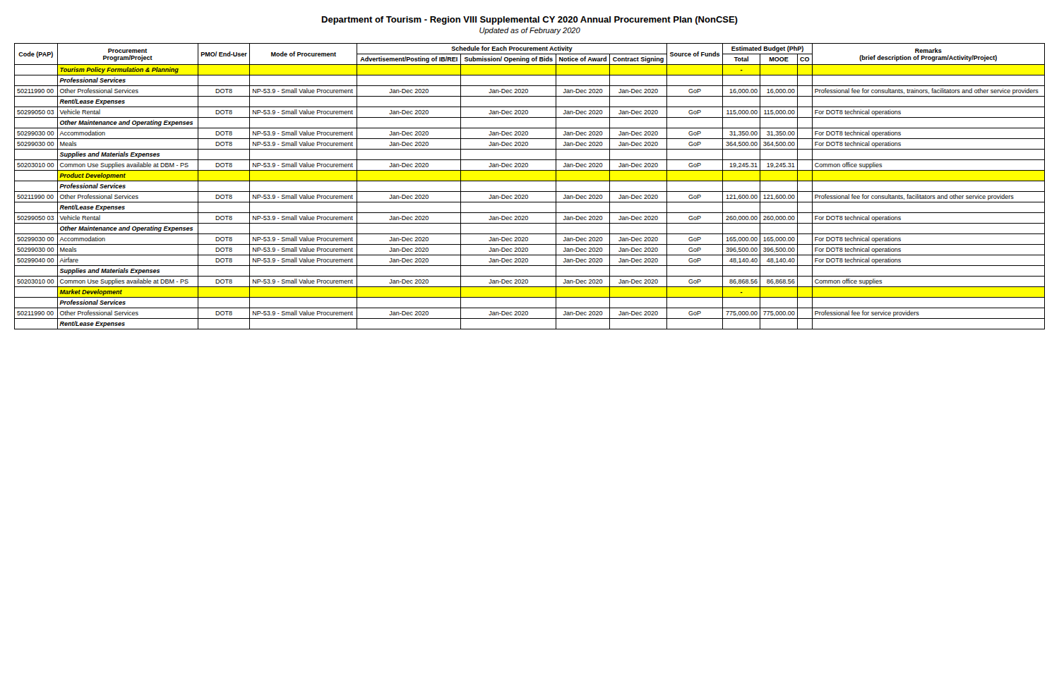Department of Tourism - Region VIII Supplemental CY 2020 Annual Procurement Plan (NonCSE)
Updated as of February 2020
| Code (PAP) | Procurement Program/Project | PMO/ End-User | Mode of Procurement | Schedule for Each Procurement Activity | Source of Funds | Estimated Budget (PhP) | Remarks (brief description of Program/Activity/Project) |
| --- | --- | --- | --- | --- | --- | --- | --- |
| Advertisement/Posting of IB/REI | Submission/ Opening of Bids | Notice of Award | Contract Signing | Total | MOOE | CO |
| | Tourism Policy Formulation & Planning | | | | | | | | - | | | |
| | Professional Services | | | | | | | | | | | |
| 50211990 00 | Other Professional Services | DOT8 | NP-53.9 - Small Value Procurement | Jan-Dec 2020 | Jan-Dec 2020 | Jan-Dec 2020 | Jan-Dec 2020 | GoP | 16,000.00 | 16,000.00 | | Professional fee for consultants, trainors, facilitators and other service providers |
| | Rent/Lease Expenses | | | | | | | | | | | |
| 50299050 03 | Vehicle Rental | DOT8 | NP-53.9 - Small Value Procurement | Jan-Dec 2020 | Jan-Dec 2020 | Jan-Dec 2020 | Jan-Dec 2020 | GoP | 115,000.00 | 115,000.00 | | For DOT8 technical operations |
| | Other Maintenance and Operating Expenses | | | | | | | | | | | |
| 50299030 00 | Accommodation | DOT8 | NP-53.9 - Small Value Procurement | Jan-Dec 2020 | Jan-Dec 2020 | Jan-Dec 2020 | Jan-Dec 2020 | GoP | 31,350.00 | 31,350.00 | | For DOT8 technical operations |
| 50299030 00 | Meals | DOT8 | NP-53.9 - Small Value Procurement | Jan-Dec 2020 | Jan-Dec 2020 | Jan-Dec 2020 | Jan-Dec 2020 | GoP | 364,500.00 | 364,500.00 | | For DOT8 technical operations |
| | Supplies and Materials Expenses | | | | | | | | | | | |
| 50203010 00 | Common Use Supplies available at DBM - PS | DOT8 | NP-53.9 - Small Value Procurement | Jan-Dec 2020 | Jan-Dec 2020 | Jan-Dec 2020 | Jan-Dec 2020 | GoP | 19,245.31 | 19,245.31 | | Common office supplies |
| | Product Development | | | | | | | | | | | |
| | Professional Services | | | | | | | | | | | |
| 50211990 00 | Other Professional Services | DOT8 | NP-53.9 - Small Value Procurement | Jan-Dec 2020 | Jan-Dec 2020 | Jan-Dec 2020 | Jan-Dec 2020 | GoP | 121,600.00 | 121,600.00 | | Professional fee for consultants, facilitators and other service providers |
| | Rent/Lease Expenses | | | | | | | | | | | |
| 50299050 03 | Vehicle Rental | DOT8 | NP-53.9 - Small Value Procurement | Jan-Dec 2020 | Jan-Dec 2020 | Jan-Dec 2020 | Jan-Dec 2020 | GoP | 260,000.00 | 260,000.00 | | For DOT8 technical operations |
| | Other Maintenance and Operating Expenses | | | | | | | | | | | |
| 50299030 00 | Accommodation | DOT8 | NP-53.9 - Small Value Procurement | Jan-Dec 2020 | Jan-Dec 2020 | Jan-Dec 2020 | Jan-Dec 2020 | GoP | 165,000.00 | 165,000.00 | | For DOT8 technical operations |
| 50299030 00 | Meals | DOT8 | NP-53.9 - Small Value Procurement | Jan-Dec 2020 | Jan-Dec 2020 | Jan-Dec 2020 | Jan-Dec 2020 | GoP | 396,500.00 | 396,500.00 | | For DOT8 technical operations |
| 50299040 00 | Airfare | DOT8 | NP-53.9 - Small Value Procurement | Jan-Dec 2020 | Jan-Dec 2020 | Jan-Dec 2020 | Jan-Dec 2020 | GoP | 48,140.40 | 48,140.40 | | For DOT8 technical operations |
| | Supplies and Materials Expenses | | | | | | | | | | | |
| 50203010 00 | Common Use Supplies available at DBM - PS | DOT8 | NP-53.9 - Small Value Procurement | Jan-Dec 2020 | Jan-Dec 2020 | Jan-Dec 2020 | Jan-Dec 2020 | GoP | 86,868.56 | 86,868.56 | | Common office supplies |
| | Market Development | | | | | | | | - | | | |
| | Professional Services | | | | | | | | | | | |
| 50211990 00 | Other Professional Services | DOT8 | NP-53.9 - Small Value Procurement | Jan-Dec 2020 | Jan-Dec 2020 | Jan-Dec 2020 | Jan-Dec 2020 | GoP | 775,000.00 | 775,000.00 | | Professional fee for service providers |
| | Rent/Lease Expenses | | | | | | | | | | | |